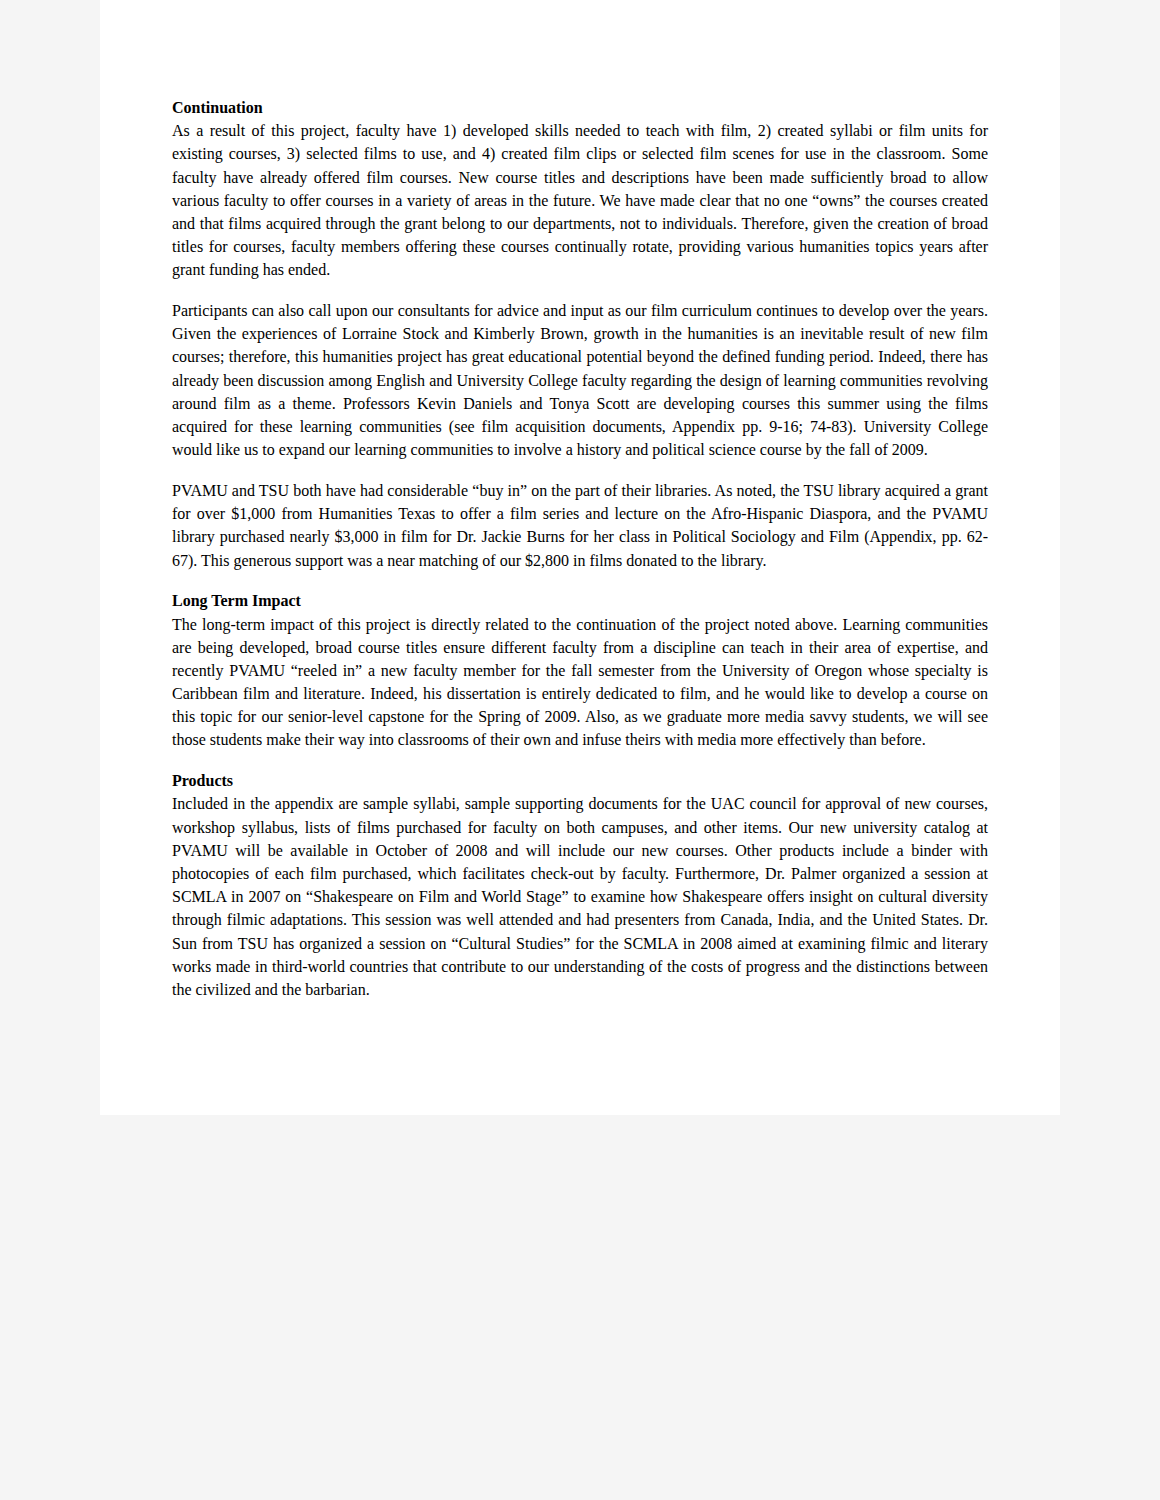Continuation
As a result of this project, faculty have 1) developed skills needed to teach with film, 2) created syllabi or film units for existing courses, 3) selected films to use, and 4) created film clips or selected film scenes for use in the classroom. Some faculty have already offered film courses. New course titles and descriptions have been made sufficiently broad to allow various faculty to offer courses in a variety of areas in the future. We have made clear that no one “owns” the courses created and that films acquired through the grant belong to our departments, not to individuals. Therefore, given the creation of broad titles for courses, faculty members offering these courses continually rotate, providing various humanities topics years after grant funding has ended.
Participants can also call upon our consultants for advice and input as our film curriculum continues to develop over the years. Given the experiences of Lorraine Stock and Kimberly Brown, growth in the humanities is an inevitable result of new film courses; therefore, this humanities project has great educational potential beyond the defined funding period. Indeed, there has already been discussion among English and University College faculty regarding the design of learning communities revolving around film as a theme. Professors Kevin Daniels and Tonya Scott are developing courses this summer using the films acquired for these learning communities (see film acquisition documents, Appendix pp. 9-16; 74-83). University College would like us to expand our learning communities to involve a history and political science course by the fall of 2009.
PVAMU and TSU both have had considerable “buy in” on the part of their libraries. As noted, the TSU library acquired a grant for over $1,000 from Humanities Texas to offer a film series and lecture on the Afro-Hispanic Diaspora, and the PVAMU library purchased nearly $3,000 in film for Dr. Jackie Burns for her class in Political Sociology and Film (Appendix, pp. 62-67). This generous support was a near matching of our $2,800 in films donated to the library.
Long Term Impact
The long-term impact of this project is directly related to the continuation of the project noted above. Learning communities are being developed, broad course titles ensure different faculty from a discipline can teach in their area of expertise, and recently PVAMU “reeled in” a new faculty member for the fall semester from the University of Oregon whose specialty is Caribbean film and literature. Indeed, his dissertation is entirely dedicated to film, and he would like to develop a course on this topic for our senior-level capstone for the Spring of 2009. Also, as we graduate more media savvy students, we will see those students make their way into classrooms of their own and infuse theirs with media more effectively than before.
Products
Included in the appendix are sample syllabi, sample supporting documents for the UAC council for approval of new courses, workshop syllabus, lists of films purchased for faculty on both campuses, and other items. Our new university catalog at PVAMU will be available in October of 2008 and will include our new courses. Other products include a binder with photocopies of each film purchased, which facilitates check-out by faculty. Furthermore, Dr. Palmer organized a session at SCMLA in 2007 on “Shakespeare on Film and World Stage” to examine how Shakespeare offers insight on cultural diversity through filmic adaptations. This session was well attended and had presenters from Canada, India, and the United States. Dr. Sun from TSU has organized a session on “Cultural Studies” for the SCMLA in 2008 aimed at examining filmic and literary works made in third-world countries that contribute to our understanding of the costs of progress and the distinctions between the civilized and the barbarian.